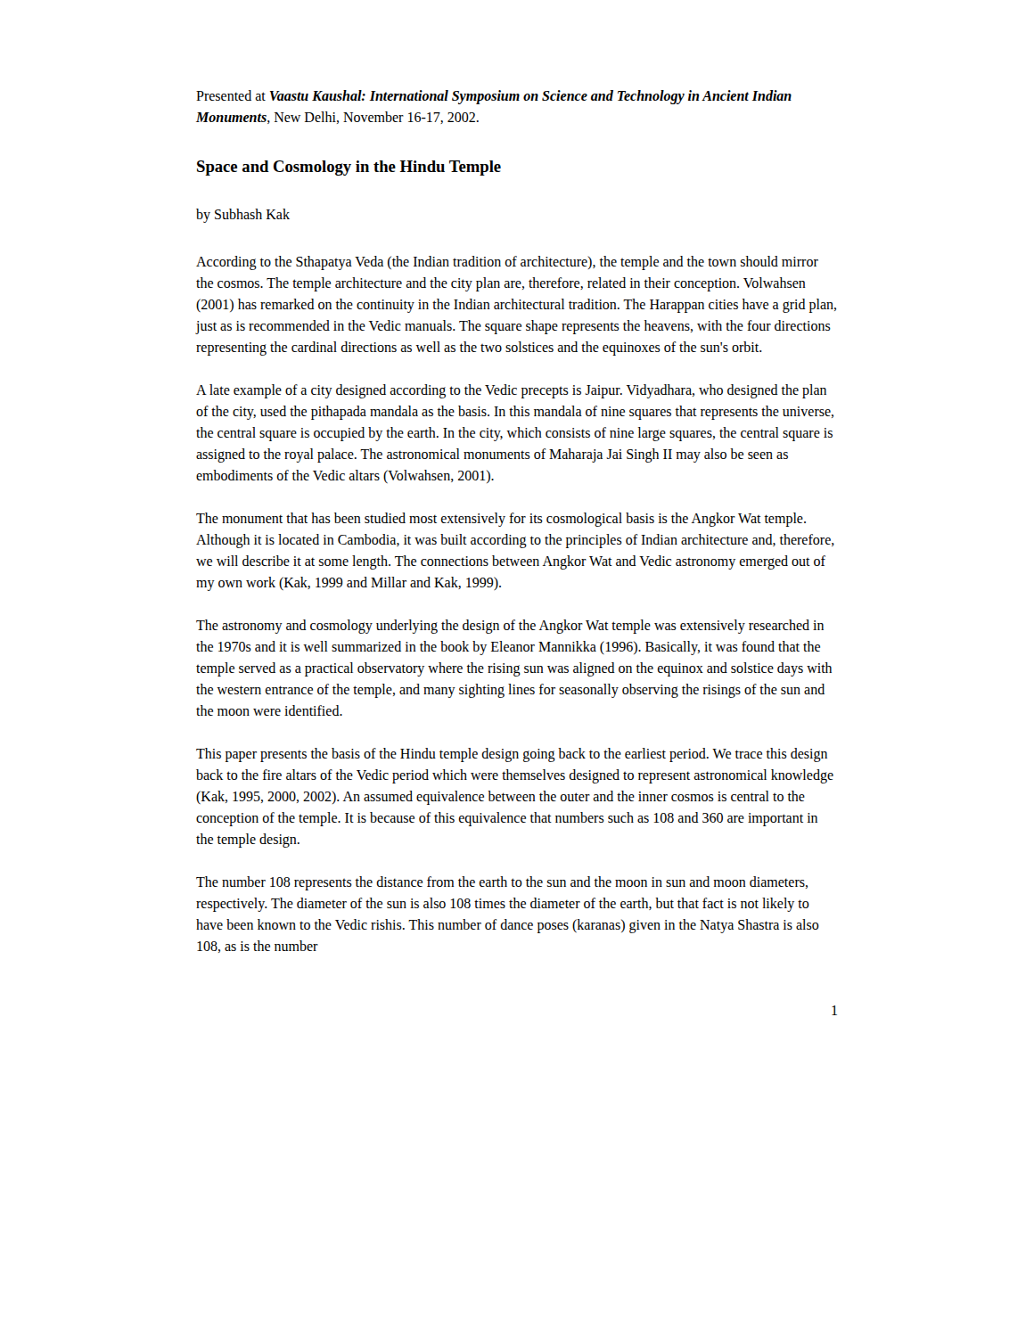Presented at Vaastu Kaushal: International Symposium on Science and Technology in Ancient Indian Monuments, New Delhi, November 16-17, 2002.
Space and Cosmology in the Hindu Temple
by Subhash Kak
According to the Sthapatya Veda (the Indian tradition of architecture), the temple and the town should mirror the cosmos. The temple architecture and the city plan are, therefore, related in their conception. Volwahsen (2001) has remarked on the continuity in the Indian architectural tradition. The Harappan cities have a grid plan, just as is recommended in the Vedic manuals. The square shape represents the heavens, with the four directions representing the cardinal directions as well as the two solstices and the equinoxes of the sun's orbit.
A late example of a city designed according to the Vedic precepts is Jaipur. Vidyadhara, who designed the plan of the city, used the pithapada mandala as the basis. In this mandala of nine squares that represents the universe, the central square is occupied by the earth. In the city, which consists of nine large squares, the central square is assigned to the royal palace. The astronomical monuments of Maharaja Jai Singh II may also be seen as embodiments of the Vedic altars (Volwahsen, 2001).
The monument that has been studied most extensively for its cosmological basis is the Angkor Wat temple. Although it is located in Cambodia, it was built according to the principles of Indian architecture and, therefore, we will describe it at some length. The connections between Angkor Wat and Vedic astronomy emerged out of my own work (Kak, 1999 and Millar and Kak, 1999).
The astronomy and cosmology underlying the design of the Angkor Wat temple was extensively researched in the 1970s and it is well summarized in the book by Eleanor Mannikka (1996). Basically, it was found that the temple served as a practical observatory where the rising sun was aligned on the equinox and solstice days with the western entrance of the temple, and many sighting lines for seasonally observing the risings of the sun and the moon were identified.
This paper presents the basis of the Hindu temple design going back to the earliest period. We trace this design back to the fire altars of the Vedic period which were themselves designed to represent astronomical knowledge (Kak, 1995, 2000, 2002). An assumed equivalence between the outer and the inner cosmos is central to the conception of the temple. It is because of this equivalence that numbers such as 108 and 360 are important in the temple design.
The number 108 represents the distance from the earth to the sun and the moon in sun and moon diameters, respectively. The diameter of the sun is also 108 times the diameter of the earth, but that fact is not likely to have been known to the Vedic rishis. This number of dance poses (karanas) given in the Natya Shastra is also 108, as is the number
1